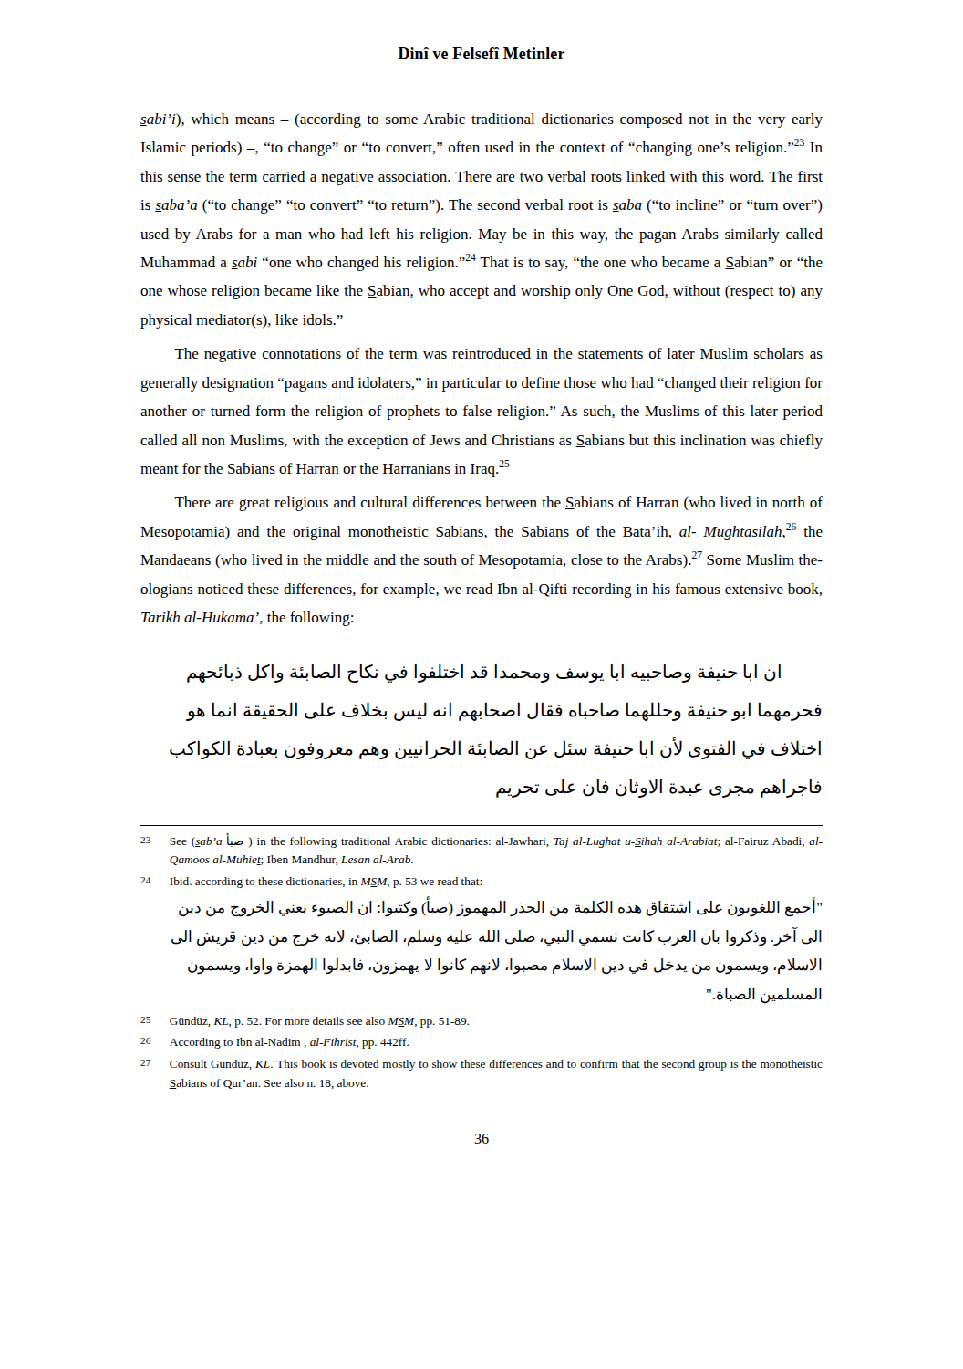Dinî ve Felsefî Metinler
sabi’i), which means – (according to some Arabic traditional dictionaries composed not in the very early Islamic periods) –, “to change” or “to convert,” often used in the context of “changing one’s religion.”23 In this sense the term carried a negative association. There are two verbal roots linked with this word. The first is saba’a (“to change” “to convert” “to return”). The second verbal root is saba (“to incline” or “turn over”) used by Arabs for a man who had left his religion. May be in this way, the pagan Arabs similarly called Muhammad a sabi “one who changed his religion.”24 That is to say, “the one who became a Sabian” or “the one whose religion became like the Sabian, who accept and worship only One God, without (respect to) any physical mediator(s), like idols.”
The negative connotations of the term was reintroduced in the statements of later Muslim scholars as generally designation “pagans and idolaters,” in particular to define those who had “changed their religion for another or turned form the religion of prophets to false religion.” As such, the Muslims of this later period called all non Muslims, with the exception of Jews and Christians as Sabians but this inclination was chiefly meant for the Sabians of Harran or the Harranians in Iraq.25
There are great religious and cultural differences between the Sabians of Harran (who lived in north of Mesopotamia) and the original monotheistic Sabians, the Sabians of the Bata’ih, al- Mughtasilah,26 the Mandaeans (who lived in the middle and the south of Mesopotamia, close to the Arabs).27 Some Muslim theologians noticed these differences, for example, we read Ibn al-Qifti recording in his famous extensive book, Tarikh al-Hukama’, the following:
ان ابا حنيفة وصاحبيه ابا يوسف ومحمدا قد اختلفوا في نكاح الصابئة واكل ذبائحهم فحرمهما ابو حنيفة وحللهما صاحباه فقال اصحابهم انه ليس بخلاف على الحقيقة انما هو اختلاف في الفتوى لأن ابا حنيفة سئل عن الصابئة الحرانيين وهم معروفون بعبادة الكواكب فاجراهم مجرى عبدة الاوثان فان على تحريم
23 See (sab’a صبأ ) in the following traditional Arabic dictionaries: al-Jawhari, Taj al-Lughat u-Sihah al-Arabiat; al-Fairuz Abadi, al-Qamoos al-Muhiet; Iben Mandhur, Lesan al-Arab.
24 Ibid. according to these dictionaries, in MSM, p. 53 we read that: "أجمع اللغويون على اشتقاق هذه الكلمة من الجذر المهموز (صبأ) وكتبوا: ان الصبوء يعني الخروج من دين الى آخر. وذكروا بان العرب كانت تسمي النبي، صلى الله عليه وسلم، الصابئ، لانه خرج من دين قريش الى الاسلام، ويسمون من يدخل في دين الاسلام مصبوا، لانهم كانوا لا يهمزون، فابدلوا الهمزة واوا، ويسمون المسلمين الصباة."
25 Gündüz, KL, p. 52. For more details see also MSM, pp. 51-89.
26 According to Ibn al-Nadim , al-Fihrist, pp. 442ff.
27 Consult Gündüz, KL. This book is devoted mostly to show these differences and to confirm that the second group is the monotheistic Sabians of Qur’an. See also n. 18, above.
36